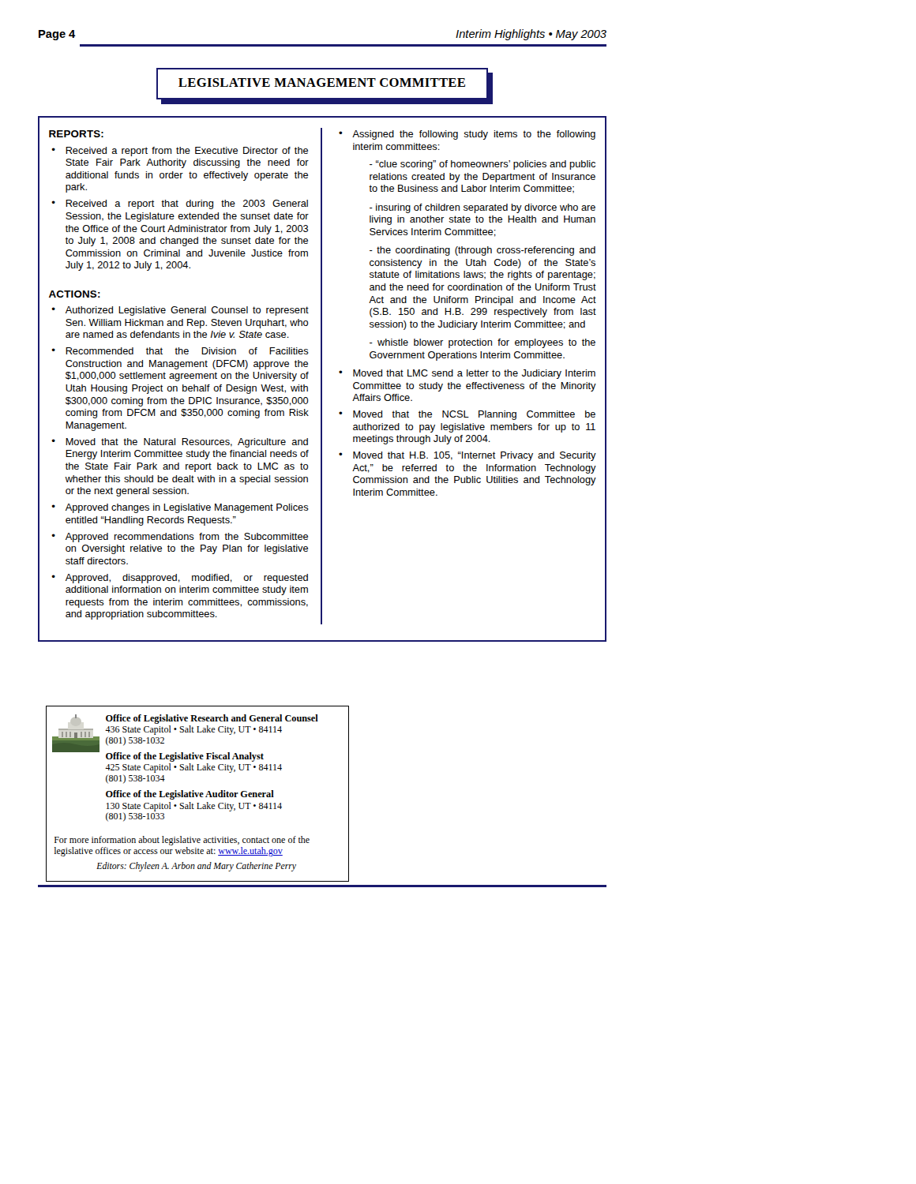Page 4
Interim Highlights • May 2003
LEGISLATIVE MANAGEMENT COMMITTEE
REPORTS:
Received a report from the Executive Director of the State Fair Park Authority discussing the need for additional funds in order to effectively operate the park.
Received a report that during the 2003 General Session, the Legislature extended the sunset date for the Office of the Court Administrator from July 1, 2003 to July 1, 2008 and changed the sunset date for the Commission on Criminal and Juvenile Justice from July 1, 2012 to July 1, 2004.
ACTIONS:
Authorized Legislative General Counsel to represent Sen. William Hickman and Rep. Steven Urquhart, who are named as defendants in the Ivie v. State case.
Recommended that the Division of Facilities Construction and Management (DFCM) approve the $1,000,000 settlement agreement on the University of Utah Housing Project on behalf of Design West, with $300,000 coming from the DPIC Insurance, $350,000 coming from DFCM and $350,000 coming from Risk Management.
Moved that the Natural Resources, Agriculture and Energy Interim Committee study the financial needs of the State Fair Park and report back to LMC as to whether this should be dealt with in a special session or the next general session.
Approved changes in Legislative Management Polices entitled “Handling Records Requests.”
Approved recommendations from the Subcommittee on Oversight relative to the Pay Plan for legislative staff directors.
Approved, disapproved, modified, or requested additional information on interim committee study item requests from the interim committees, commissions, and appropriation subcommittees.
Assigned the following study items to the following interim committees:
- “clue scoring” of homeowners’ policies and public relations created by the Department of Insurance to the Business and Labor Interim Committee;
- insuring of children separated by divorce who are living in another state to the Health and Human Services Interim Committee;
- the coordinating (through cross-referencing and consistency in the Utah Code) of the State’s statute of limitations laws; the rights of parentage; and the need for coordination of the Uniform Trust Act and the Uniform Principal and Income Act (S.B. 150 and H.B. 299 respectively from last session) to the Judiciary Interim Committee; and
- whistle blower protection for employees to the Government Operations Interim Committee.
Moved that LMC send a letter to the Judiciary Interim Committee to study the effectiveness of the Minority Affairs Office.
Moved that the NCSL Planning Committee be authorized to pay legislative members for up to 11 meetings through July of 2004.
Moved that H.B. 105, “Internet Privacy and Security Act,” be referred to the Information Technology Commission and the Public Utilities and Technology Interim Committee.
Office of Legislative Research and General Counsel
436 State Capitol • Salt Lake City, UT • 84114
(801) 538-1032
Office of the Legislative Fiscal Analyst
425 State Capitol • Salt Lake City, UT • 84114
(801) 538-1034
Office of the Legislative Auditor General
130 State Capitol • Salt Lake City, UT • 84114
(801) 538-1033
For more information about legislative activities, contact one of the legislative offices or access our website at: www.le.utah.gov
Editors: Chyleen A. Arbon and Mary Catherine Perry